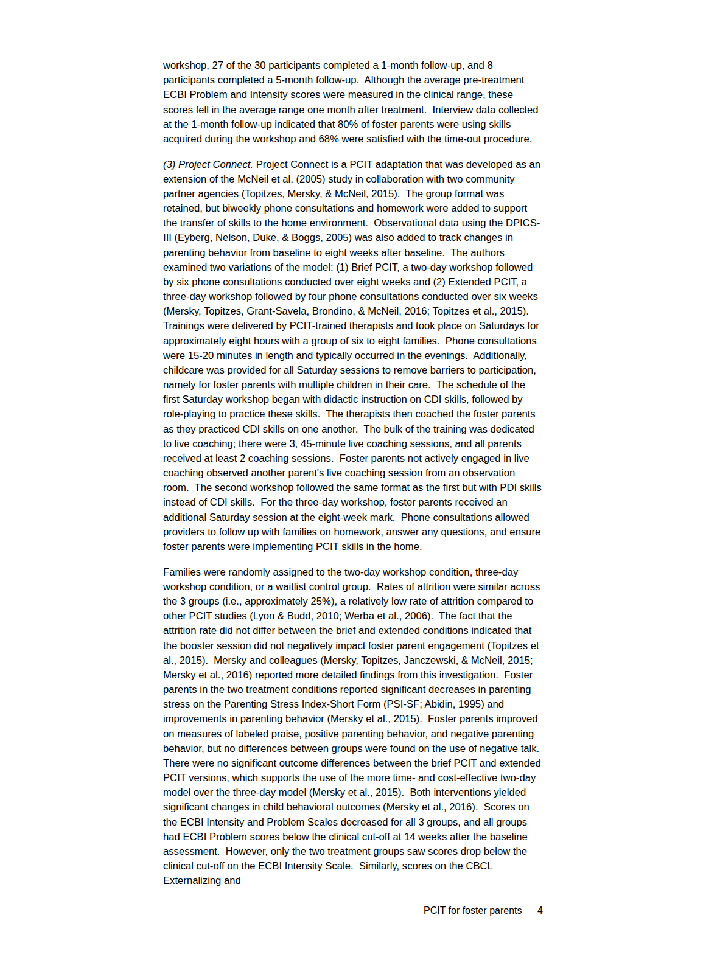workshop, 27 of the 30 participants completed a 1-month follow-up, and 8 participants completed a 5-month follow-up. Although the average pre-treatment ECBI Problem and Intensity scores were measured in the clinical range, these scores fell in the average range one month after treatment. Interview data collected at the 1-month follow-up indicated that 80% of foster parents were using skills acquired during the workshop and 68% were satisfied with the time-out procedure.
(3) Project Connect. Project Connect is a PCIT adaptation that was developed as an extension of the McNeil et al. (2005) study in collaboration with two community partner agencies (Topitzes, Mersky, & McNeil, 2015). The group format was retained, but biweekly phone consultations and homework were added to support the transfer of skills to the home environment. Observational data using the DPICS-III (Eyberg, Nelson, Duke, & Boggs, 2005) was also added to track changes in parenting behavior from baseline to eight weeks after baseline. The authors examined two variations of the model: (1) Brief PCIT, a two-day workshop followed by six phone consultations conducted over eight weeks and (2) Extended PCIT, a three-day workshop followed by four phone consultations conducted over six weeks (Mersky, Topitzes, Grant-Savela, Brondino, & McNeil, 2016; Topitzes et al., 2015). Trainings were delivered by PCIT-trained therapists and took place on Saturdays for approximately eight hours with a group of six to eight families. Phone consultations were 15-20 minutes in length and typically occurred in the evenings. Additionally, childcare was provided for all Saturday sessions to remove barriers to participation, namely for foster parents with multiple children in their care. The schedule of the first Saturday workshop began with didactic instruction on CDI skills, followed by role-playing to practice these skills. The therapists then coached the foster parents as they practiced CDI skills on one another. The bulk of the training was dedicated to live coaching; there were 3, 45-minute live coaching sessions, and all parents received at least 2 coaching sessions. Foster parents not actively engaged in live coaching observed another parent's live coaching session from an observation room. The second workshop followed the same format as the first but with PDI skills instead of CDI skills. For the three-day workshop, foster parents received an additional Saturday session at the eight-week mark. Phone consultations allowed providers to follow up with families on homework, answer any questions, and ensure foster parents were implementing PCIT skills in the home.
Families were randomly assigned to the two-day workshop condition, three-day workshop condition, or a waitlist control group. Rates of attrition were similar across the 3 groups (i.e., approximately 25%), a relatively low rate of attrition compared to other PCIT studies (Lyon & Budd, 2010; Werba et al., 2006). The fact that the attrition rate did not differ between the brief and extended conditions indicated that the booster session did not negatively impact foster parent engagement (Topitzes et al., 2015). Mersky and colleagues (Mersky, Topitzes, Janczewski, & McNeil, 2015; Mersky et al., 2016) reported more detailed findings from this investigation. Foster parents in the two treatment conditions reported significant decreases in parenting stress on the Parenting Stress Index-Short Form (PSI-SF; Abidin, 1995) and improvements in parenting behavior (Mersky et al., 2015). Foster parents improved on measures of labeled praise, positive parenting behavior, and negative parenting behavior, but no differences between groups were found on the use of negative talk. There were no significant outcome differences between the brief PCIT and extended PCIT versions, which supports the use of the more time- and cost-effective two-day model over the three-day model (Mersky et al., 2015). Both interventions yielded significant changes in child behavioral outcomes (Mersky et al., 2016). Scores on the ECBI Intensity and Problem Scales decreased for all 3 groups, and all groups had ECBI Problem scores below the clinical cut-off at 14 weeks after the baseline assessment. However, only the two treatment groups saw scores drop below the clinical cut-off on the ECBI Intensity Scale. Similarly, scores on the CBCL Externalizing and
PCIT for foster parents4